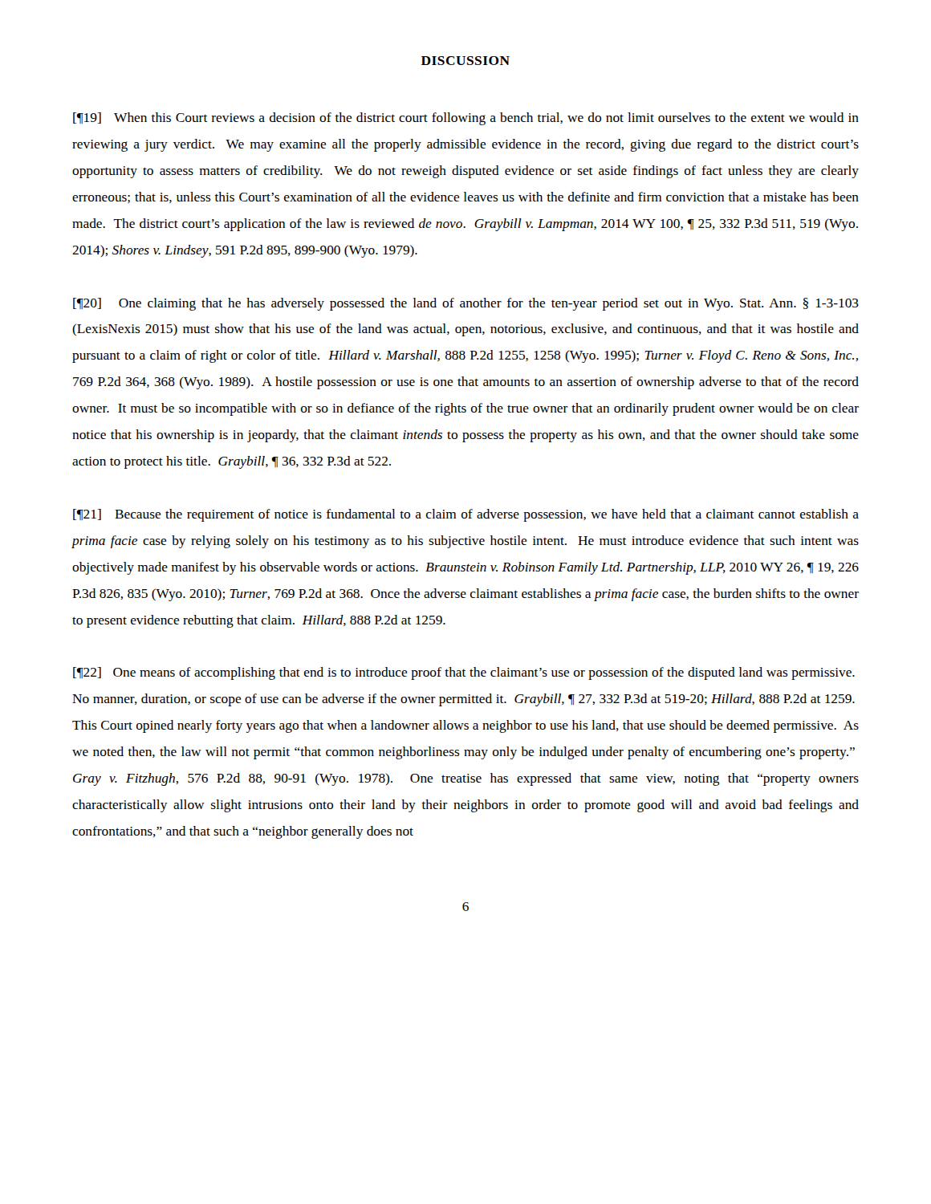DISCUSSION
[¶19] When this Court reviews a decision of the district court following a bench trial, we do not limit ourselves to the extent we would in reviewing a jury verdict. We may examine all the properly admissible evidence in the record, giving due regard to the district court’s opportunity to assess matters of credibility. We do not reweigh disputed evidence or set aside findings of fact unless they are clearly erroneous; that is, unless this Court’s examination of all the evidence leaves us with the definite and firm conviction that a mistake has been made. The district court’s application of the law is reviewed de novo. Graybill v. Lampman, 2014 WY 100, ¶ 25, 332 P.3d 511, 519 (Wyo. 2014); Shores v. Lindsey, 591 P.2d 895, 899-900 (Wyo. 1979).
[¶20] One claiming that he has adversely possessed the land of another for the ten-year period set out in Wyo. Stat. Ann. § 1-3-103 (LexisNexis 2015) must show that his use of the land was actual, open, notorious, exclusive, and continuous, and that it was hostile and pursuant to a claim of right or color of title. Hillard v. Marshall, 888 P.2d 1255, 1258 (Wyo. 1995); Turner v. Floyd C. Reno & Sons, Inc., 769 P.2d 364, 368 (Wyo. 1989). A hostile possession or use is one that amounts to an assertion of ownership adverse to that of the record owner. It must be so incompatible with or so in defiance of the rights of the true owner that an ordinarily prudent owner would be on clear notice that his ownership is in jeopardy, that the claimant intends to possess the property as his own, and that the owner should take some action to protect his title. Graybill, ¶ 36, 332 P.3d at 522.
[¶21] Because the requirement of notice is fundamental to a claim of adverse possession, we have held that a claimant cannot establish a prima facie case by relying solely on his testimony as to his subjective hostile intent. He must introduce evidence that such intent was objectively made manifest by his observable words or actions. Braunstein v. Robinson Family Ltd. Partnership, LLP, 2010 WY 26, ¶ 19, 226 P.3d 826, 835 (Wyo. 2010); Turner, 769 P.2d at 368. Once the adverse claimant establishes a prima facie case, the burden shifts to the owner to present evidence rebutting that claim. Hillard, 888 P.2d at 1259.
[¶22] One means of accomplishing that end is to introduce proof that the claimant’s use or possession of the disputed land was permissive. No manner, duration, or scope of use can be adverse if the owner permitted it. Graybill, ¶ 27, 332 P.3d at 519-20; Hillard, 888 P.2d at 1259. This Court opined nearly forty years ago that when a landowner allows a neighbor to use his land, that use should be deemed permissive. As we noted then, the law will not permit “that common neighborliness may only be indulged under penalty of encumbering one’s property.” Gray v. Fitzhugh, 576 P.2d 88, 90-91 (Wyo. 1978). One treatise has expressed that same view, noting that “property owners characteristically allow slight intrusions onto their land by their neighbors in order to promote good will and avoid bad feelings and confrontations,” and that such a “neighbor generally does not
6